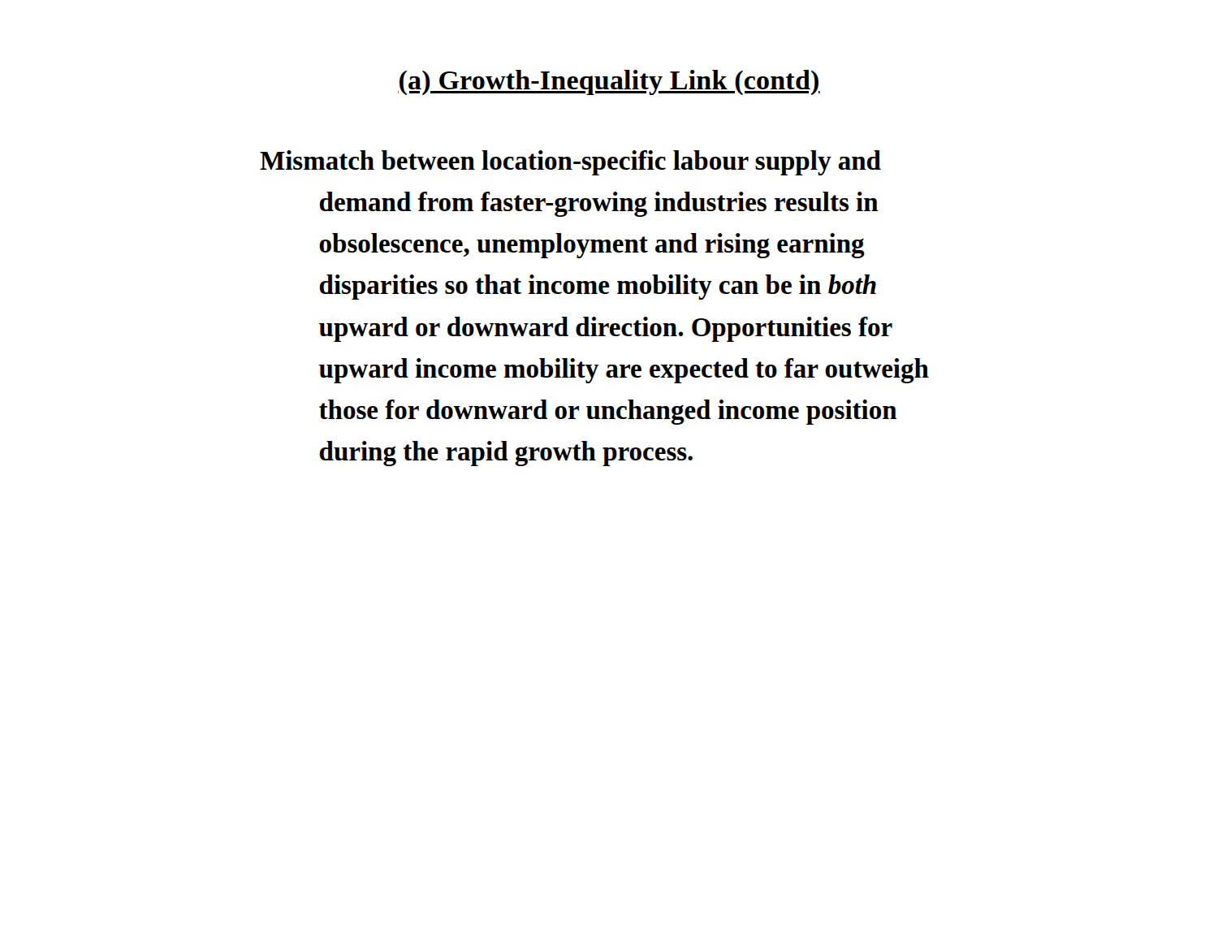(a) Growth-Inequality Link (contd)
Mismatch between location-specific labour supply and demand from faster-growing industries results in obsolescence, unemployment and rising earning disparities so that income mobility can be in both upward or downward direction. Opportunities for upward income mobility are expected to far outweigh those for downward or unchanged income position during the rapid growth process.